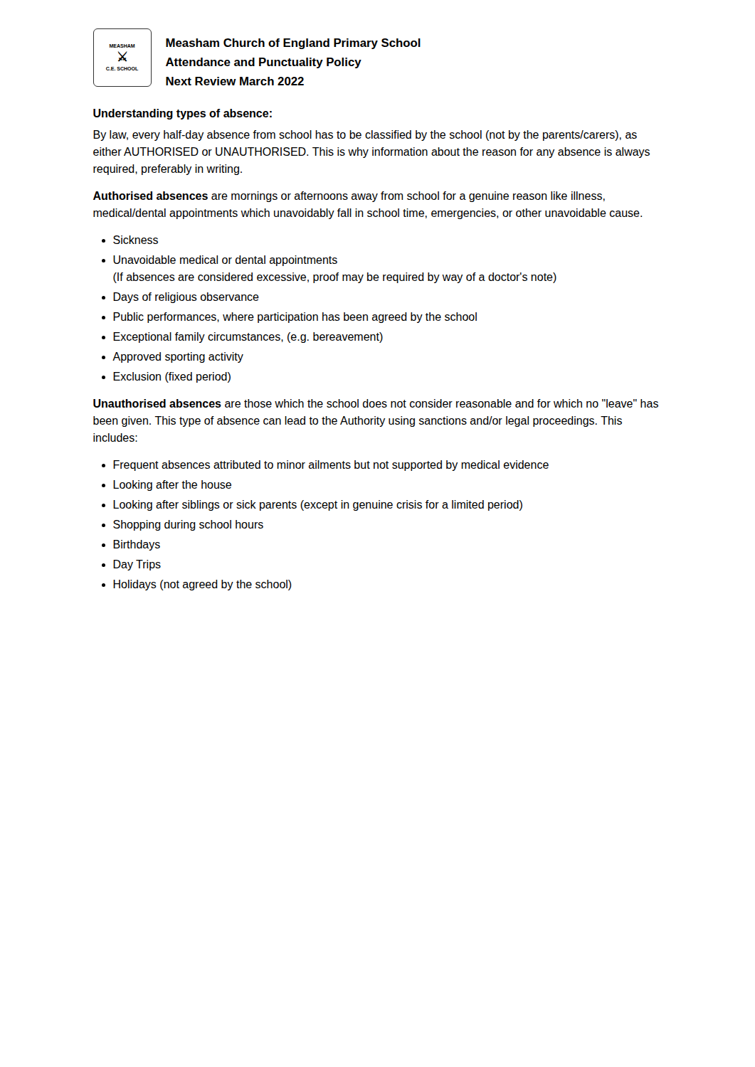MEASHAM ⚔ C.E. SCHOOL
Measham Church of England Primary School
Attendance and Punctuality Policy
Next Review March 2022
Understanding types of absence:
By law, every half-day absence from school has to be classified by the school (not by the parents/carers), as either AUTHORISED or UNAUTHORISED. This is why information about the reason for any absence is always required, preferably in writing.
Authorised absences are mornings or afternoons away from school for a genuine reason like illness, medical/dental appointments which unavoidably fall in school time, emergencies, or other unavoidable cause.
Sickness
Unavoidable medical or dental appointments (If absences are considered excessive, proof may be required by way of a doctor's note)
Days of religious observance
Public performances, where participation has been agreed by the school
Exceptional family circumstances, (e.g. bereavement)
Approved sporting activity
Exclusion (fixed period)
Unauthorised absences are those which the school does not consider reasonable and for which no "leave" has been given. This type of absence can lead to the Authority using sanctions and/or legal proceedings. This includes:
Frequent absences attributed to minor ailments but not supported by medical evidence
Looking after the house
Looking after siblings or sick parents (except in genuine crisis for a limited period)
Shopping during school hours
Birthdays
Day Trips
Holidays (not agreed by the school)